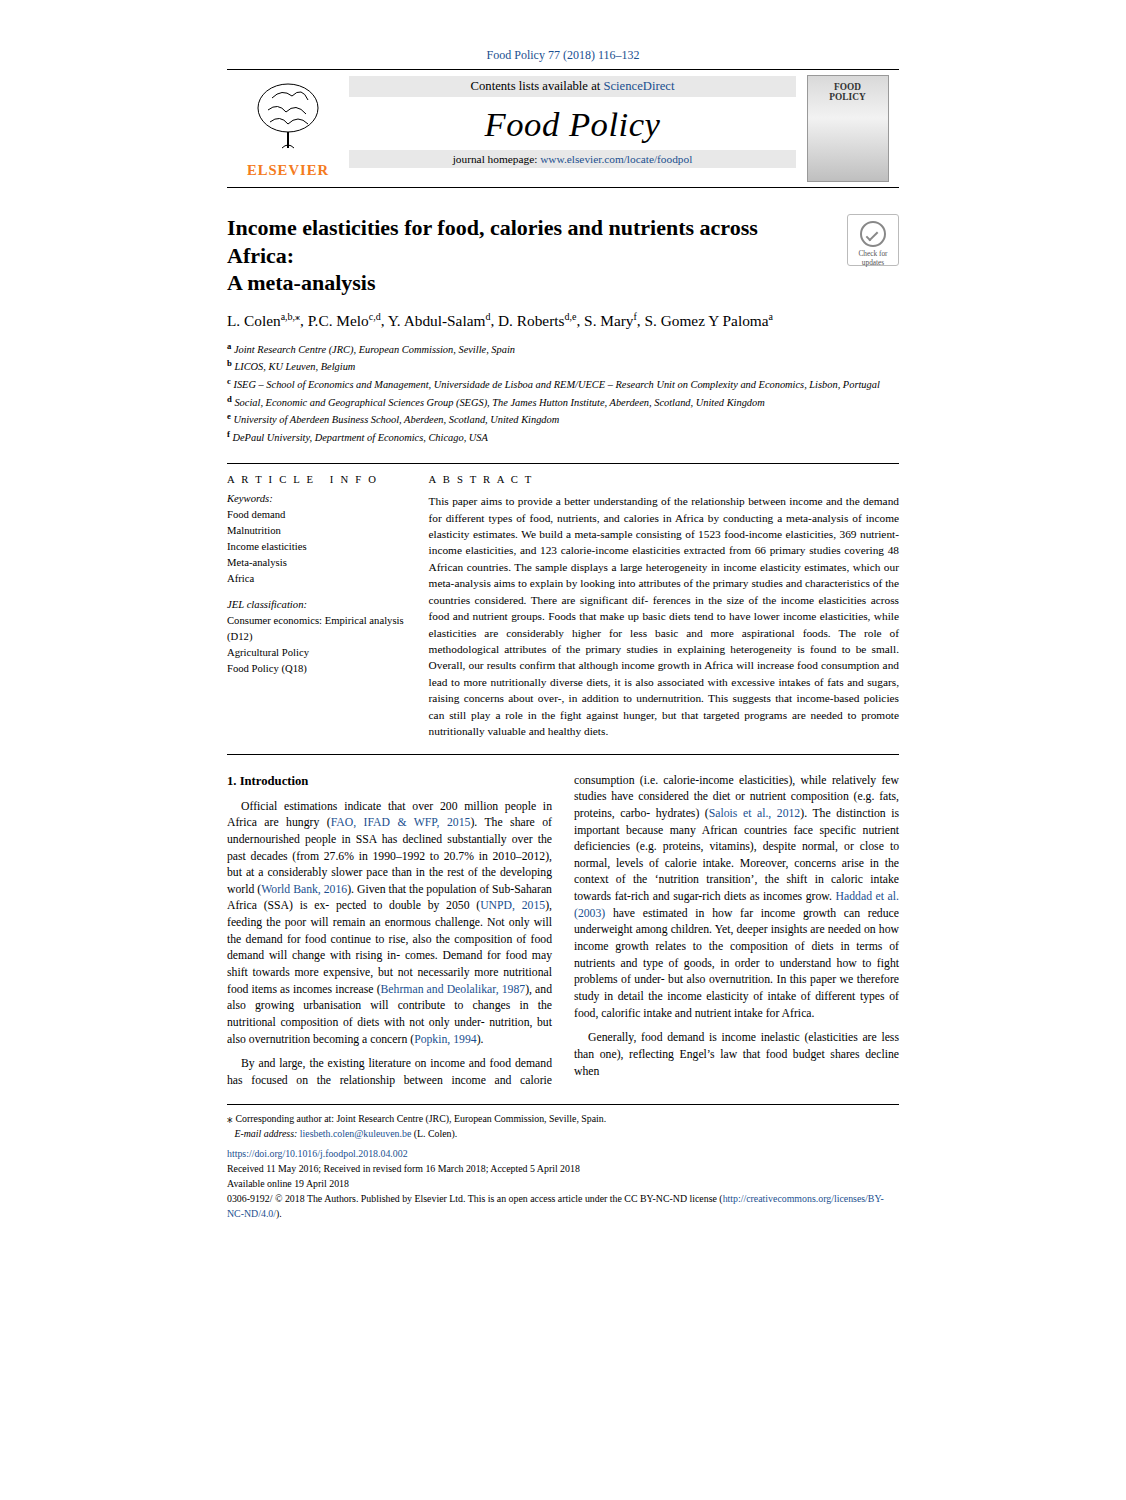Food Policy 77 (2018) 116–132
ELSEVIER
Contents lists available at ScienceDirect
Food Policy
journal homepage: www.elsevier.com/locate/foodpol
FOOD
POLICY
Check for
updates
Income elasticities for food, calories and nutrients across Africa:
A meta-analysis
L. Colena,b,⁎, P.C. Meloc,d, Y. Abdul-Salamd, D. Robertsd,e, S. Maryf, S. Gomez Y Palomaa
a Joint Research Centre (JRC), European Commission, Seville, Spain
b LICOS, KU Leuven, Belgium
c ISEG – School of Economics and Management, Universidade de Lisboa and REM/UECE – Research Unit on Complexity and Economics, Lisbon, Portugal
d Social, Economic and Geographical Sciences Group (SEGS), The James Hutton Institute, Aberdeen, Scotland, United Kingdom
e University of Aberdeen Business School, Aberdeen, Scotland, United Kingdom
f DePaul University, Department of Economics, Chicago, USA
A R T I C L E I N F O
Keywords:
Food demand
Malnutrition
Income elasticities
Meta-analysis
Africa
JEL classification:
Consumer economics: Empirical analysis (D12)
Agricultural Policy
Food Policy (Q18)
A B S T R A C T
This paper aims to provide a better understanding of the relationship between income and the demand for different types of food, nutrients, and calories in Africa by conducting a meta-analysis of income elasticity estimates. We build a meta-sample consisting of 1523 food-income elasticities, 369 nutrient-income elasticities, and 123 calorie-income elasticities extracted from 66 primary studies covering 48 African countries. The sample displays a large heterogeneity in income elasticity estimates, which our meta-analysis aims to explain by looking into attributes of the primary studies and characteristics of the countries considered. There are significant dif- ferences in the size of the income elasticities across food and nutrient groups. Foods that make up basic diets tend to have lower income elasticities, while elasticities are considerably higher for less basic and more aspirational foods. The role of methodological attributes of the primary studies in explaining heterogeneity is found to be small. Overall, our results confirm that although income growth in Africa will increase food consumption and lead to more nutritionally diverse diets, it is also associated with excessive intakes of fats and sugars, raising concerns about over-, in addition to undernutrition. This suggests that income-based policies can still play a role in the fight against hunger, but that targeted programs are needed to promote nutritionally valuable and healthy diets.
1. Introduction
Official estimations indicate that over 200 million people in Africa are hungry (FAO, IFAD & WFP, 2015). The share of undernourished people in SSA has declined substantially over the past decades (from 27.6% in 1990–1992 to 20.7% in 2010–2012), but at a considerably slower pace than in the rest of the developing world (World Bank, 2016). Given that the population of Sub-Saharan Africa (SSA) is ex- pected to double by 2050 (UNPD, 2015), feeding the poor will remain an enormous challenge. Not only will the demand for food continue to rise, also the composition of food demand will change with rising in- comes. Demand for food may shift towards more expensive, but not necessarily more nutritional food items as incomes increase (Behrman and Deolalikar, 1987), and also growing urbanisation will contribute to changes in the nutritional composition of diets with not only under- nutrition, but also overnutrition becoming a concern (Popkin, 1994).
By and large, the existing literature on income and food demand has focused on the relationship between income and calorie consumption (i.e. calorie-income elasticities), while relatively few studies have considered the diet or nutrient composition (e.g. fats, proteins, carbo- hydrates) (Salois et al., 2012). The distinction is important because many African countries face specific nutrient deficiencies (e.g. proteins, vitamins), despite normal, or close to normal, levels of calorie intake. Moreover, concerns arise in the context of the ‘nutrition transition’, the shift in caloric intake towards fat-rich and sugar-rich diets as incomes grow. Haddad et al. (2003) have estimated in how far income growth can reduce underweight among children. Yet, deeper insights are needed on how income growth relates to the composition of diets in terms of nutrients and type of goods, in order to understand how to fight problems of under- but also overnutrition. In this paper we therefore study in detail the income elasticity of intake of different types of food, calorific intake and nutrient intake for Africa.
Generally, food demand is income inelastic (elasticities are less than one), reflecting Engel’s law that food budget shares decline when
⁎ Corresponding author at: Joint Research Centre (JRC), European Commission, Seville, Spain.
E-mail address: liesbeth.colen@kuleuven.be (L. Colen).
https://doi.org/10.1016/j.foodpol.2018.04.002
Received 11 May 2016; Received in revised form 16 March 2018; Accepted 5 April 2018
Available online 19 April 2018
0306-9192/ © 2018 The Authors. Published by Elsevier Ltd. This is an open access article under the CC BY-NC-ND license (http://creativecommons.org/licenses/BY-NC-ND/4.0/).